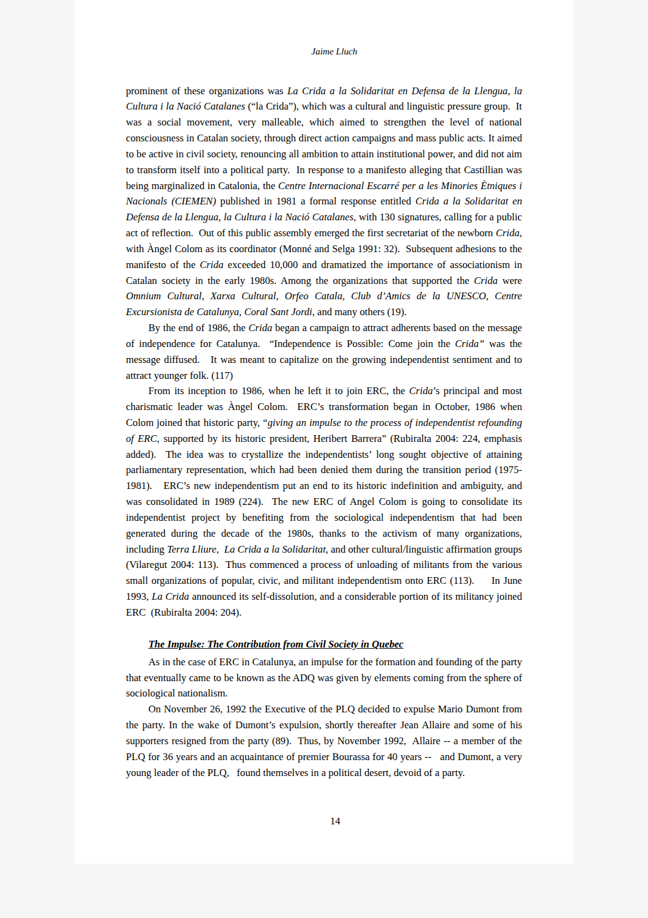Jaime Lluch
prominent of these organizations was La Crida a la Solidaritat en Defensa de la Llengua, la Cultura i la Nació Catalanes (“la Crida”), which was a cultural and linguistic pressure group. It was a social movement, very malleable, which aimed to strengthen the level of national consciousness in Catalan society, through direct action campaigns and mass public acts. It aimed to be active in civil society, renouncing all ambition to attain institutional power, and did not aim to transform itself into a political party. In response to a manifesto alleging that Castillian was being marginalized in Catalonia, the Centre Internacional Escarré per a les Minories Ètniques i Nacionals (CIEMEN) published in 1981 a formal response entitled Crida a la Solidaritat en Defensa de la Llengua, la Cultura i la Nació Catalanes, with 130 signatures, calling for a public act of reflection. Out of this public assembly emerged the first secretariat of the newborn Crida, with Àngel Colom as its coordinator (Monné and Selga 1991: 32). Subsequent adhesions to the manifesto of the Crida exceeded 10,000 and dramatized the importance of associationism in Catalan society in the early 1980s. Among the organizations that supported the Crida were Omnium Cultural, Xarxa Cultural, Orfeo Catala, Club d’Amics de la UNESCO, Centre Excursionista de Catalunya, Coral Sant Jordi, and many others (19).
By the end of 1986, the Crida began a campaign to attract adherents based on the message of independence for Catalunya. “Independence is Possible: Come join the Crida” was the message diffused. It was meant to capitalize on the growing independentist sentiment and to attract younger folk. (117)
From its inception to 1986, when he left it to join ERC, the Crida’s principal and most charismatic leader was Àngel Colom. ERC’s transformation began in October, 1986 when Colom joined that historic party, “giving an impulse to the process of independentist refounding of ERC, supported by its historic president, Heribert Barrera” (Rubiralta 2004: 224, emphasis added). The idea was to crystallize the independentists’ long sought objective of attaining parliamentary representation, which had been denied them during the transition period (1975-1981). ERC’s new independentism put an end to its historic indefinition and ambiguity, and was consolidated in 1989 (224). The new ERC of Angel Colom is going to consolidate its independentist project by benefiting from the sociological independentism that had been generated during the decade of the 1980s, thanks to the activism of many organizations, including Terra Lliure, La Crida a la Solidaritat, and other cultural/linguistic affirmation groups (Vilaregut 2004: 113). Thus commenced a process of unloading of militants from the various small organizations of popular, civic, and militant independentism onto ERC (113). In June 1993, La Crida announced its self-dissolution, and a considerable portion of its militancy joined ERC (Rubiralta 2004: 204).
The Impulse: The Contribution from Civil Society in Quebec
As in the case of ERC in Catalunya, an impulse for the formation and founding of the party that eventually came to be known as the ADQ was given by elements coming from the sphere of sociological nationalism.
On November 26, 1992 the Executive of the PLQ decided to expulse Mario Dumont from the party. In the wake of Dumont’s expulsion, shortly thereafter Jean Allaire and some of his supporters resigned from the party (89). Thus, by November 1992, Allaire -- a member of the PLQ for 36 years and an acquaintance of premier Bourassa for 40 years -- and Dumont, a very young leader of the PLQ, found themselves in a political desert, devoid of a party.
14